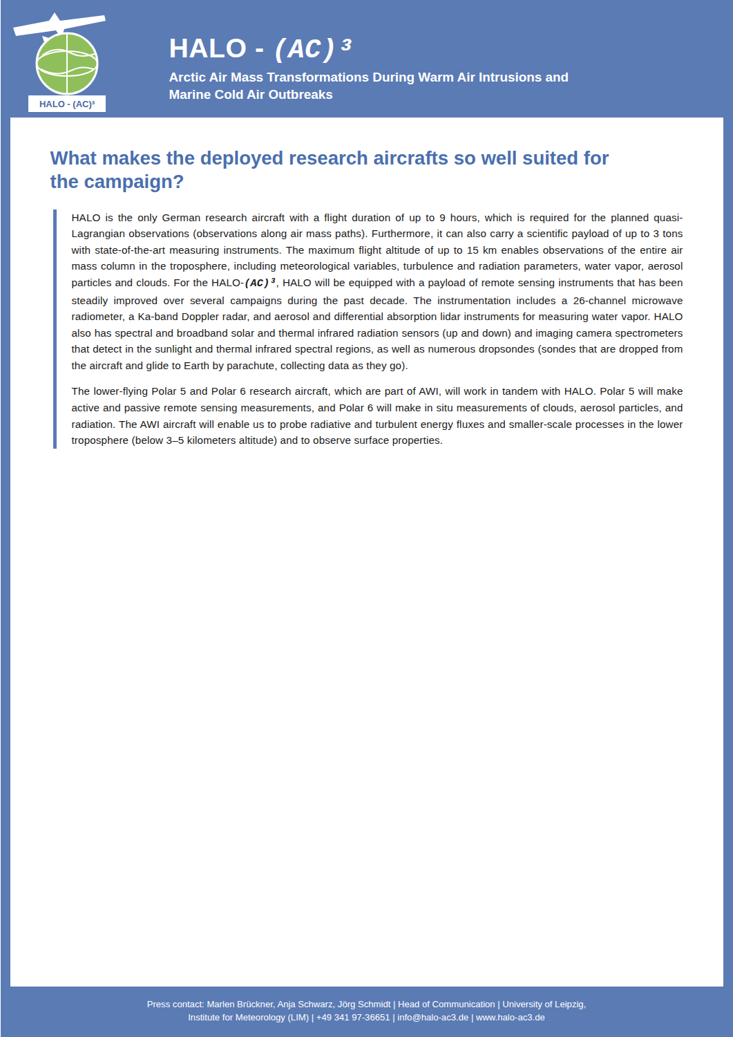HALO - (AC)³
HALO - (AC)³
Arctic Air Mass Transformations During Warm Air Intrusions and
Marine Cold Air Outbreaks
What makes the deployed research aircrafts so well suited for
the campaign?
HALO is the only German research aircraft with a flight duration of up to 9 hours, which is required for the planned quasi-Lagrangian observations (observations along air mass paths). Furthermore, it can also carry a scientific payload of up to 3 tons with state-of-the-art measuring instruments. The maximum flight altitude of up to 15 km enables observations of the entire air mass column in the troposphere, including meteorological variables, turbulence and radiation parameters, water vapor, aerosol particles and clouds. For the HALO-(AC)³, HALO will be equipped with a payload of remote sensing instruments that has been steadily improved over several campaigns during the past decade. The instrumentation includes a 26-channel microwave radiometer, a Ka-band Doppler radar, and aerosol and differential absorption lidar instruments for measuring water vapor. HALO also has spectral and broadband solar and thermal infrared radiation sensors (up and down) and imaging camera spectrometers that detect in the sunlight and thermal infrared spectral regions, as well as numerous dropsondes (sondes that are dropped from the aircraft and glide to Earth by parachute, collecting data as they go).
The lower-flying Polar 5 and Polar 6 research aircraft, which are part of AWI, will work in tandem with HALO. Polar 5 will make active and passive remote sensing measurements, and Polar 6 will make in situ measurements of clouds, aerosol particles, and radiation. The AWI aircraft will enable us to probe radiative and turbulent energy fluxes and smaller-scale processes in the lower troposphere (below 3–5 kilometers altitude) and to observe surface properties.
Press contact: Marlen Brückner, Anja Schwarz, Jörg Schmidt | Head of Communication | University of Leipzig,
Institute for Meteorology (LIM) | +49 341 97-36651 | info@halo-ac3.de | www.halo-ac3.de